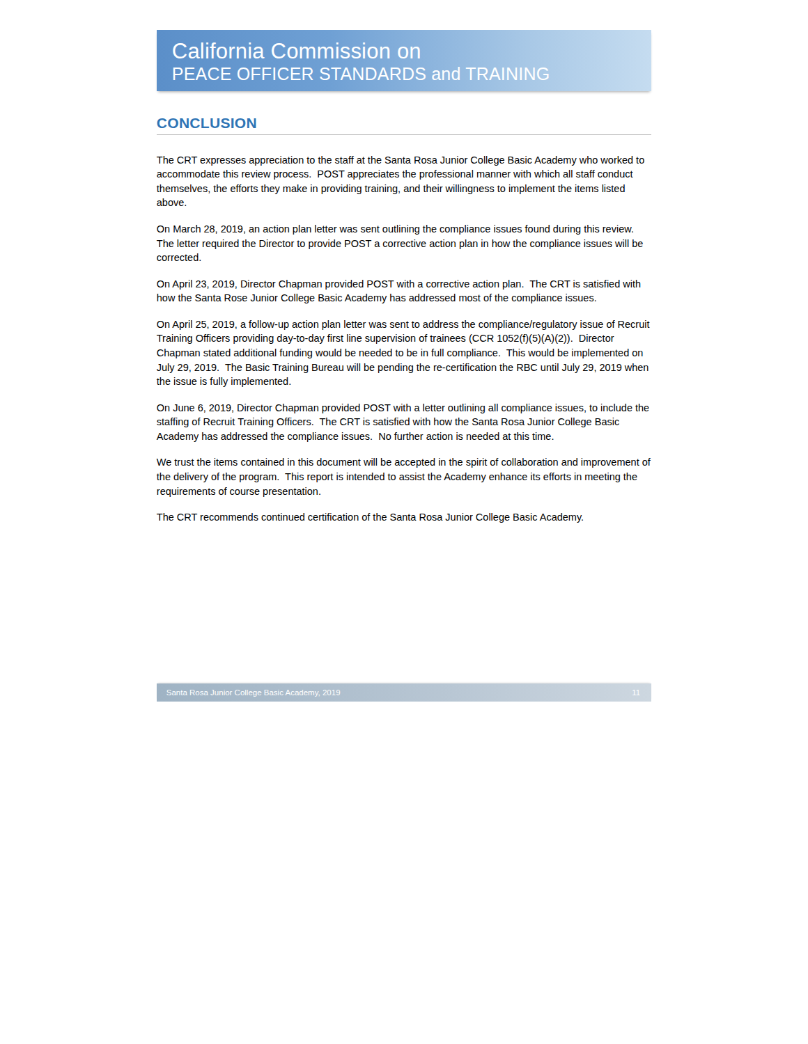California Commission on
PEACE OFFICER STANDARDS and TRAINING
CONCLUSION
The CRT expresses appreciation to the staff at the Santa Rosa Junior College Basic Academy who worked to accommodate this review process. POST appreciates the professional manner with which all staff conduct themselves, the efforts they make in providing training, and their willingness to implement the items listed above.
On March 28, 2019, an action plan letter was sent outlining the compliance issues found during this review. The letter required the Director to provide POST a corrective action plan in how the compliance issues will be corrected.
On April 23, 2019, Director Chapman provided POST with a corrective action plan. The CRT is satisfied with how the Santa Rose Junior College Basic Academy has addressed most of the compliance issues.
On April 25, 2019, a follow-up action plan letter was sent to address the compliance/regulatory issue of Recruit Training Officers providing day-to-day first line supervision of trainees (CCR 1052(f)(5)(A)(2)). Director Chapman stated additional funding would be needed to be in full compliance. This would be implemented on July 29, 2019. The Basic Training Bureau will be pending the re-certification the RBC until July 29, 2019 when the issue is fully implemented.
On June 6, 2019, Director Chapman provided POST with a letter outlining all compliance issues, to include the staffing of Recruit Training Officers. The CRT is satisfied with how the Santa Rosa Junior College Basic Academy has addressed the compliance issues. No further action is needed at this time.
We trust the items contained in this document will be accepted in the spirit of collaboration and improvement of the delivery of the program. This report is intended to assist the Academy enhance its efforts in meeting the requirements of course presentation.
The CRT recommends continued certification of the Santa Rosa Junior College Basic Academy.
Santa Rosa Junior College Basic Academy, 2019 11